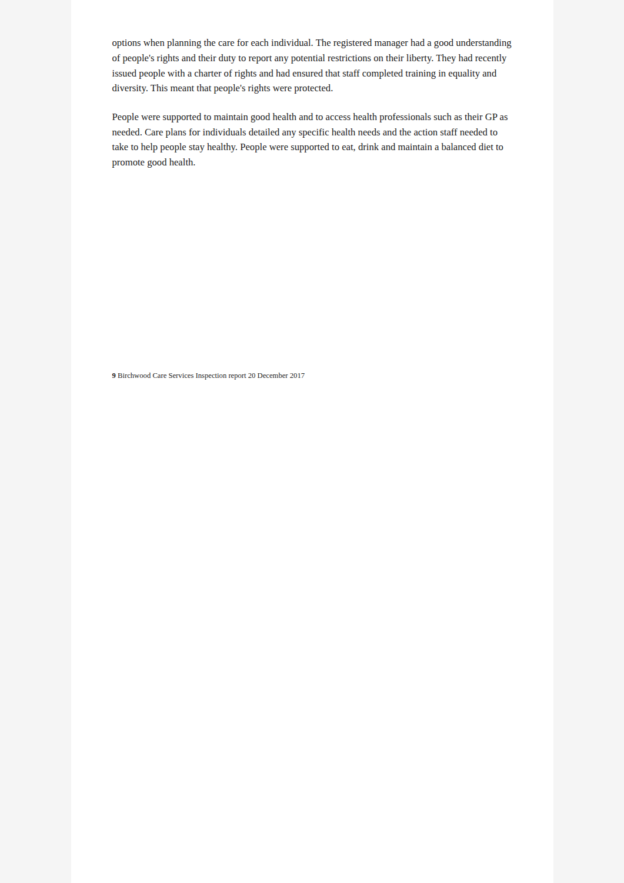options when planning the care for each individual. The registered manager had a good understanding of people's rights and their duty to report any potential restrictions on their liberty. They had recently issued people with a charter of rights and had ensured that staff completed training in equality and diversity. This meant that people's rights were protected.
People were supported to maintain good health and to access health professionals such as their GP as needed. Care plans for individuals detailed any specific health needs and the action staff needed to take to help people stay healthy. People were supported to eat, drink and maintain a balanced diet to promote good health.
9 Birchwood Care Services Inspection report 20 December 2017